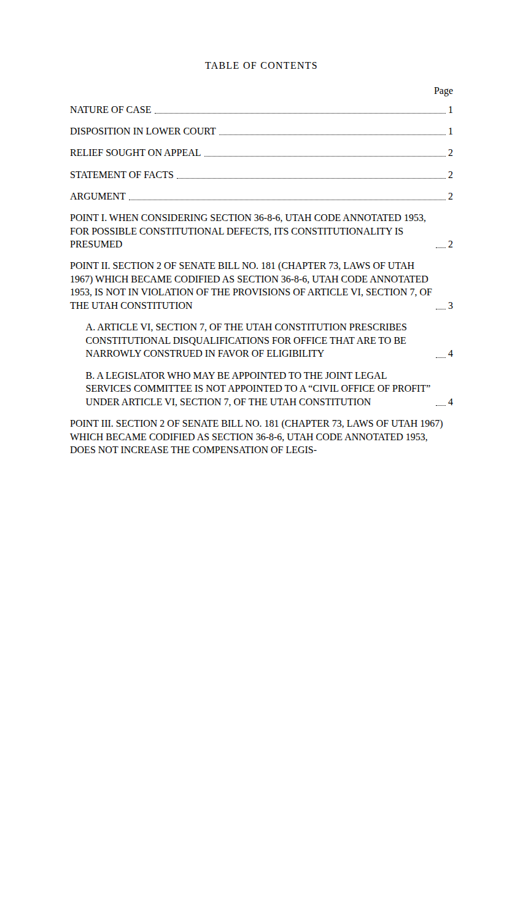TABLE OF CONTENTS
Page
Nature of Case 1
Disposition in Lower Court 1
Relief Sought on Appeal 2
Statement of Facts 2
Argument 2
Point I. When considering Section 36-8-6, Utah Code Annotated 1953, for possible constitutional defects, its constitutionality is presumed 2
Point II. Section 2 of Senate Bill No. 181 (Chapter 73, Laws of Utah 1967) which became codified as Section 36-8-6, Utah Code Annotated 1953, is not in violation of the provisions of Article VI, Section 7, of the Utah Constitution 3
A. Article VI, Section 7, of the Utah Constitution prescribes constitutional disqualifications for office that are to be narrowly construed in favor of eligibility 4
B. A legislator who may be appointed to the Joint Legal Services Committee is not appointed to a “civil office of profit” under Article VI, Section 7, of the Utah Constitution 4
Point III. Section 2 of Senate Bill No. 181 (Chapter 73, Laws of Utah 1967) which became codified as Section 36-8-6, Utah Code Annotated 1953, does not increase the compensation of legis-